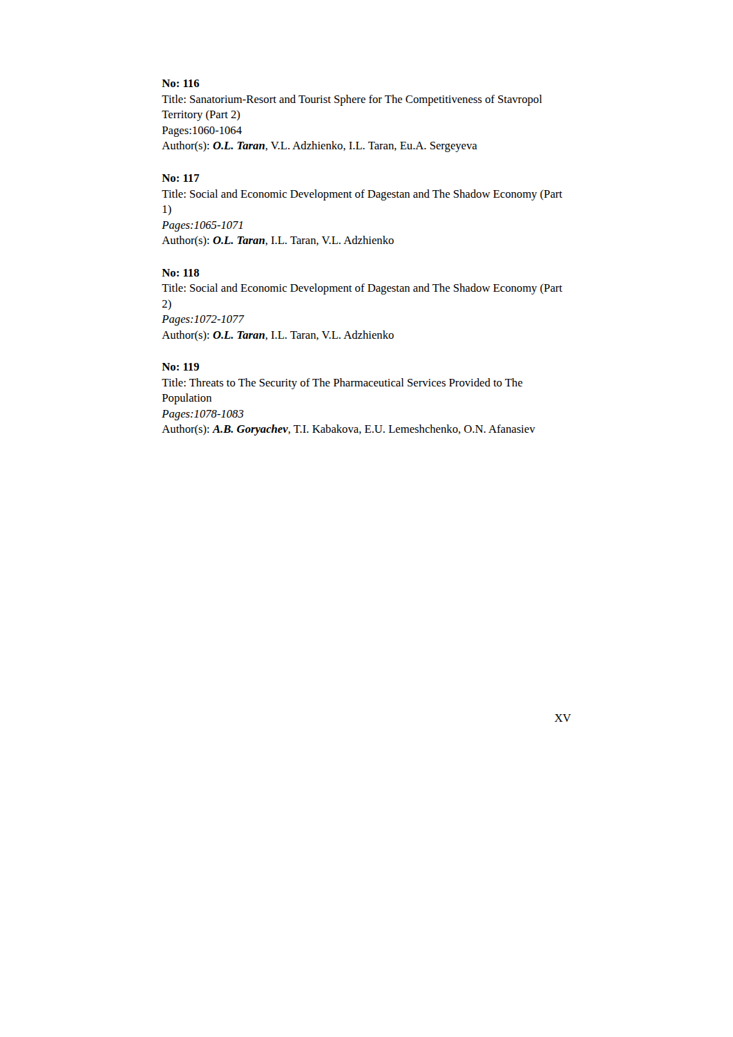No: 116
Title: Sanatorium-Resort and Tourist Sphere for The Competitiveness of Stavropol Territory (Part 2)
Pages:1060-1064
Author(s): O.L. Taran, V.L. Adzhienko, I.L. Taran, Eu.A. Sergeyeva
No: 117
Title: Social and Economic Development of Dagestan and The Shadow Economy (Part 1)
Pages:1065-1071
Author(s): O.L. Taran, I.L. Taran, V.L. Adzhienko
No: 118
Title: Social and Economic Development of Dagestan and The Shadow Economy (Part 2)
Pages:1072-1077
Author(s): O.L. Taran, I.L. Taran, V.L. Adzhienko
No: 119
Title: Threats to The Security of The Pharmaceutical Services Provided to The Population
Pages:1078-1083
Author(s): A.B. Goryachev, T.I. Kabakova, E.U. Lemeshchenko, O.N. Afanasiev
XV